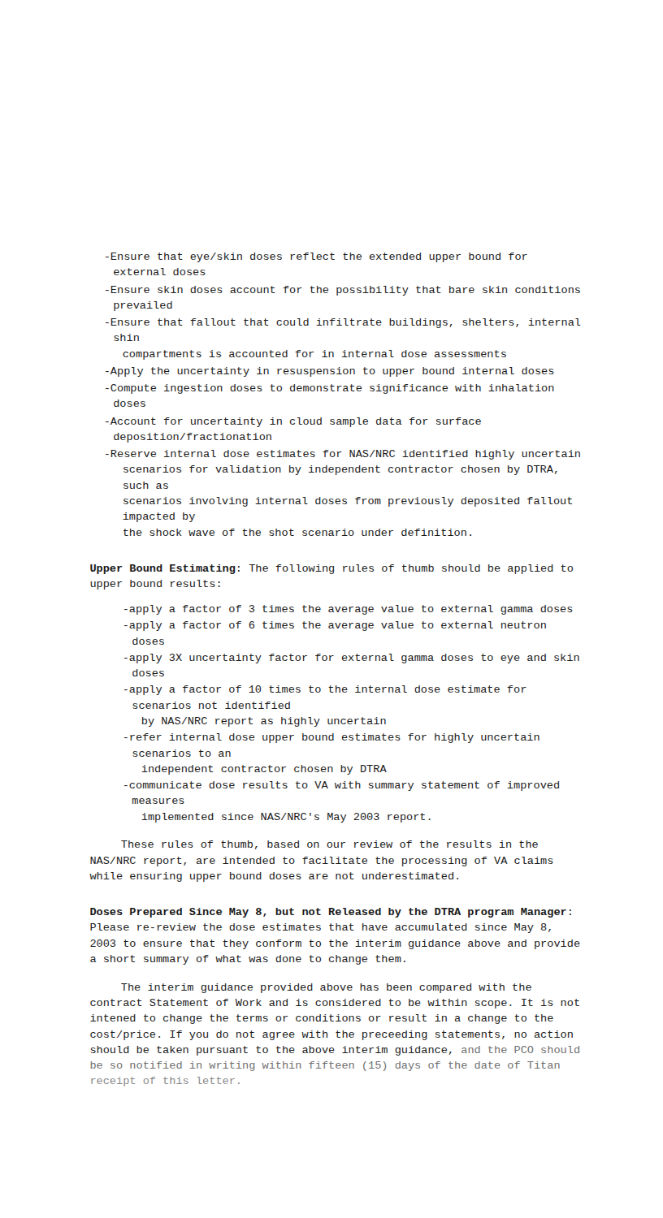-Ensure that eye/skin doses reflect the extended upper bound for external doses
-Ensure skin doses account for the possibility that bare skin conditions prevailed
-Ensure that fallout that could infiltrate buildings, shelters, internal shin compartments is accounted for in internal dose assessments
-Apply the uncertainty in resuspension to upper bound internal doses
-Compute ingestion doses to demonstrate significance with inhalation doses
-Account for uncertainty in cloud sample data for surface deposition/fractionation
-Reserve internal dose estimates for NAS/NRC identified highly uncertain scenarios for validation by independent contractor chosen by DTRA, such as scenarios involving internal doses from previously deposited fallout impacted by the shock wave of the shot scenario under definition.
Upper Bound Estimating: The following rules of thumb should be applied to upper bound results:
-apply a factor of 3 times the average value to external gamma doses
-apply a factor of 6 times the average value to external neutron doses
-apply 3X uncertainty factor for external gamma doses to eye and skin doses
-apply a factor of 10 times to the internal dose estimate for scenarios not identified by NAS/NRC report as highly uncertain
-refer internal dose upper bound estimates for highly uncertain scenarios to an independent contractor chosen by DTRA
-communicate dose results to VA with summary statement of improved measures implemented since NAS/NRC's May 2003 report.
These rules of thumb, based on our review of the results in the NAS/NRC report, are intended to facilitate the processing of VA claims while ensuring upper bound doses are not underestimated.
Doses Prepared Since May 8, but not Released by the DTRA program Manager: Please re-review the dose estimates that have accumulated since May 8, 2003 to ensure that they conform to the interim guidance above and provide a short summary of what was done to change them.
The interim guidance provided above has been compared with the contract Statement of Work and is considered to be within scope. It is not intened to change the terms or conditions or result in a change to the cost/price. If you do not agree with the preceeding statements, no action should be taken pursuant to the above interim guidance, and the PCO should be so notified in writing within fifteen (15) days of the date of Titan receipt of this letter.